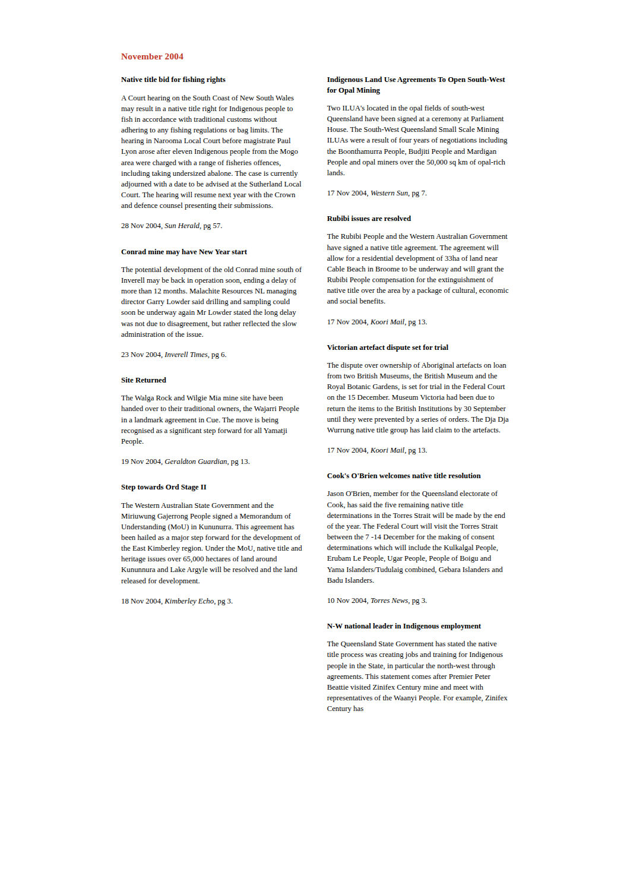November 2004
Native title bid for fishing rights
A Court hearing on the South Coast of New South Wales may result in a native title right for Indigenous people to fish in accordance with traditional customs without adhering to any fishing regulations or bag limits. The hearing in Narooma Local Court before magistrate Paul Lyon arose after eleven Indigenous people from the Mogo area were charged with a range of fisheries offences, including taking undersized abalone. The case is currently adjourned with a date to be advised at the Sutherland Local Court. The hearing will resume next year with the Crown and defence counsel presenting their submissions.
28 Nov 2004, Sun Herald, pg 57.
Conrad mine may have New Year start
The potential development of the old Conrad mine south of Inverell may be back in operation soon, ending a delay of more than 12 months. Malachite Resources NL managing director Garry Lowder said drilling and sampling could soon be underway again Mr Lowder stated the long delay was not due to disagreement, but rather reflected the slow administration of the issue.
23 Nov 2004, Inverell Times, pg 6.
Site Returned
The Walga Rock and Wilgie Mia mine site have been handed over to their traditional owners, the Wajarri People in a landmark agreement in Cue. The move is being recognised as a significant step forward for all Yamatji People.
19 Nov 2004, Geraldton Guardian, pg 13.
Step towards Ord Stage II
The Western Australian State Government and the Miriuwung Gajerrong People signed a Memorandum of Understanding (MoU) in Kununurra. This agreement has been hailed as a major step forward for the development of the East Kimberley region. Under the MoU, native title and heritage issues over 65,000 hectares of land around Kununnura and Lake Argyle will be resolved and the land released for development.
18 Nov 2004, Kimberley Echo, pg 3.
Indigenous Land Use Agreements To Open South-West for Opal Mining
Two ILUA's located in the opal fields of south-west Queensland have been signed at a ceremony at Parliament House. The South-West Queensland Small Scale Mining ILUAs were a result of four years of negotiations including the Boonthamurra People, Budjiti People and Mardigan People and opal miners over the 50,000 sq km of opal-rich lands.
17 Nov 2004, Western Sun, pg 7.
Rubibi issues are resolved
The Rubibi People and the Western Australian Government have signed a native title agreement. The agreement will allow for a residential development of 33ha of land near Cable Beach in Broome to be underway and will grant the Rubibi People compensation for the extinguishment of native title over the area by a package of cultural, economic and social benefits.
17 Nov 2004, Koori Mail, pg 13.
Victorian artefact dispute set for trial
The dispute over ownership of Aboriginal artefacts on loan from two British Museums, the British Museum and the Royal Botanic Gardens, is set for trial in the Federal Court on the 15 December. Museum Victoria had been due to return the items to the British Institutions by 30 September until they were prevented by a series of orders. The Dja Dja Wurrung native title group has laid claim to the artefacts.
17 Nov 2004, Koori Mail, pg 13.
Cook's O'Brien welcomes native title resolution
Jason O'Brien, member for the Queensland electorate of Cook, has said the five remaining native title determinations in the Torres Strait will be made by the end of the year. The Federal Court will visit the Torres Strait between the 7 -14 December for the making of consent determinations which will include the Kulkalgal People, Erubam Le People, Ugar People, People of Boigu and Yama Islanders/Tudulaig combined, Gebara Islanders and Badu Islanders.
10 Nov 2004, Torres News, pg 3.
N-W national leader in Indigenous employment
The Queensland State Government has stated the native title process was creating jobs and training for Indigenous people in the State, in particular the north-west through agreements. This statement comes after Premier Peter Beattie visited Zinifex Century mine and meet with representatives of the Waanyi People. For example, Zinifex Century has